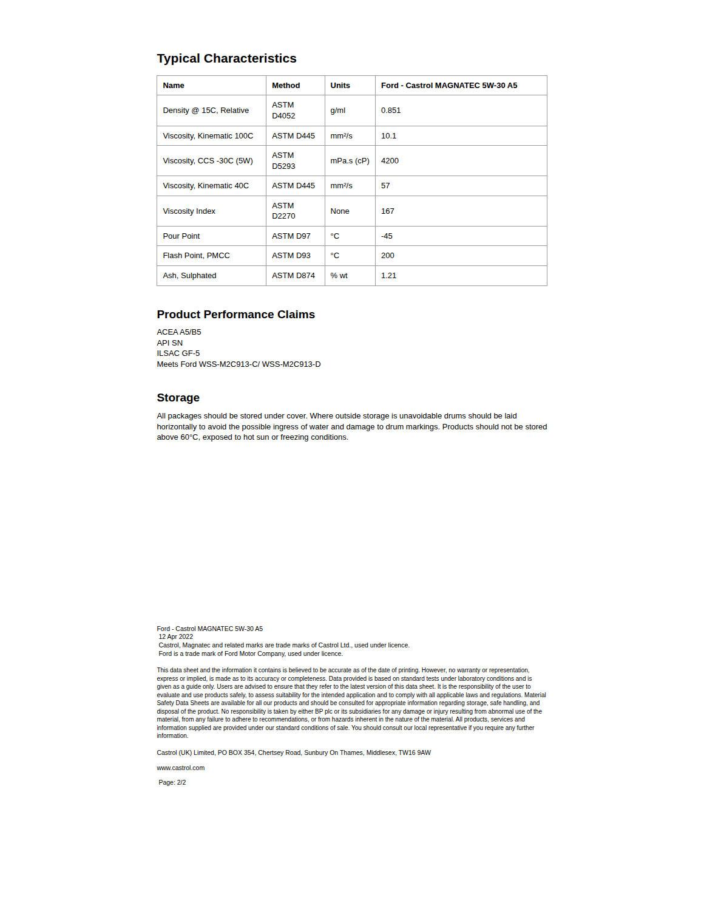Typical Characteristics
| Name | Method | Units | Ford - Castrol MAGNATEC 5W-30 A5 |
| --- | --- | --- | --- |
| Density @ 15C, Relative | ASTM D4052 | g/ml | 0.851 |
| Viscosity, Kinematic 100C | ASTM D445 | mm²/s | 10.1 |
| Viscosity, CCS -30C (5W) | ASTM D5293 | mPa.s (cP) | 4200 |
| Viscosity, Kinematic 40C | ASTM D445 | mm²/s | 57 |
| Viscosity Index | ASTM D2270 | None | 167 |
| Pour Point | ASTM D97 | °C | -45 |
| Flash Point, PMCC | ASTM D93 | °C | 200 |
| Ash, Sulphated | ASTM D874 | % wt | 1.21 |
Product Performance Claims
ACEA A5/B5
API SN
ILSAC GF-5
Meets Ford WSS-M2C913-C/ WSS-M2C913-D
Storage
All packages should be stored under cover. Where outside storage is unavoidable drums should be laid horizontally to avoid the possible ingress of water and damage to drum markings. Products should not be stored above 60°C, exposed to hot sun or freezing conditions.
Ford - Castrol MAGNATEC 5W-30 A5
12 Apr 2022
Castrol, Magnatec and related marks are trade marks of Castrol Ltd., used under licence.
Ford is a trade mark of Ford Motor Company, used under licence.
This data sheet and the information it contains is believed to be accurate as of the date of printing. However, no warranty or representation, express or implied, is made as to its accuracy or completeness. Data provided is based on standard tests under laboratory conditions and is given as a guide only. Users are advised to ensure that they refer to the latest version of this data sheet. It is the responsibility of the user to evaluate and use products safely, to assess suitability for the intended application and to comply with all applicable laws and regulations. Material Safety Data Sheets are available for all our products and should be consulted for appropriate information regarding storage, safe handling, and disposal of the product. No responsibility is taken by either BP plc or its subsidiaries for any damage or injury resulting from abnormal use of the material, from any failure to adhere to recommendations, or from hazards inherent in the nature of the material. All products, services and information supplied are provided under our standard conditions of sale. You should consult our local representative if you require any further information.
Castrol (UK) Limited, PO BOX 354, Chertsey Road, Sunbury On Thames, Middlesex, TW16 9AW
www.castrol.com
Page: 2/2